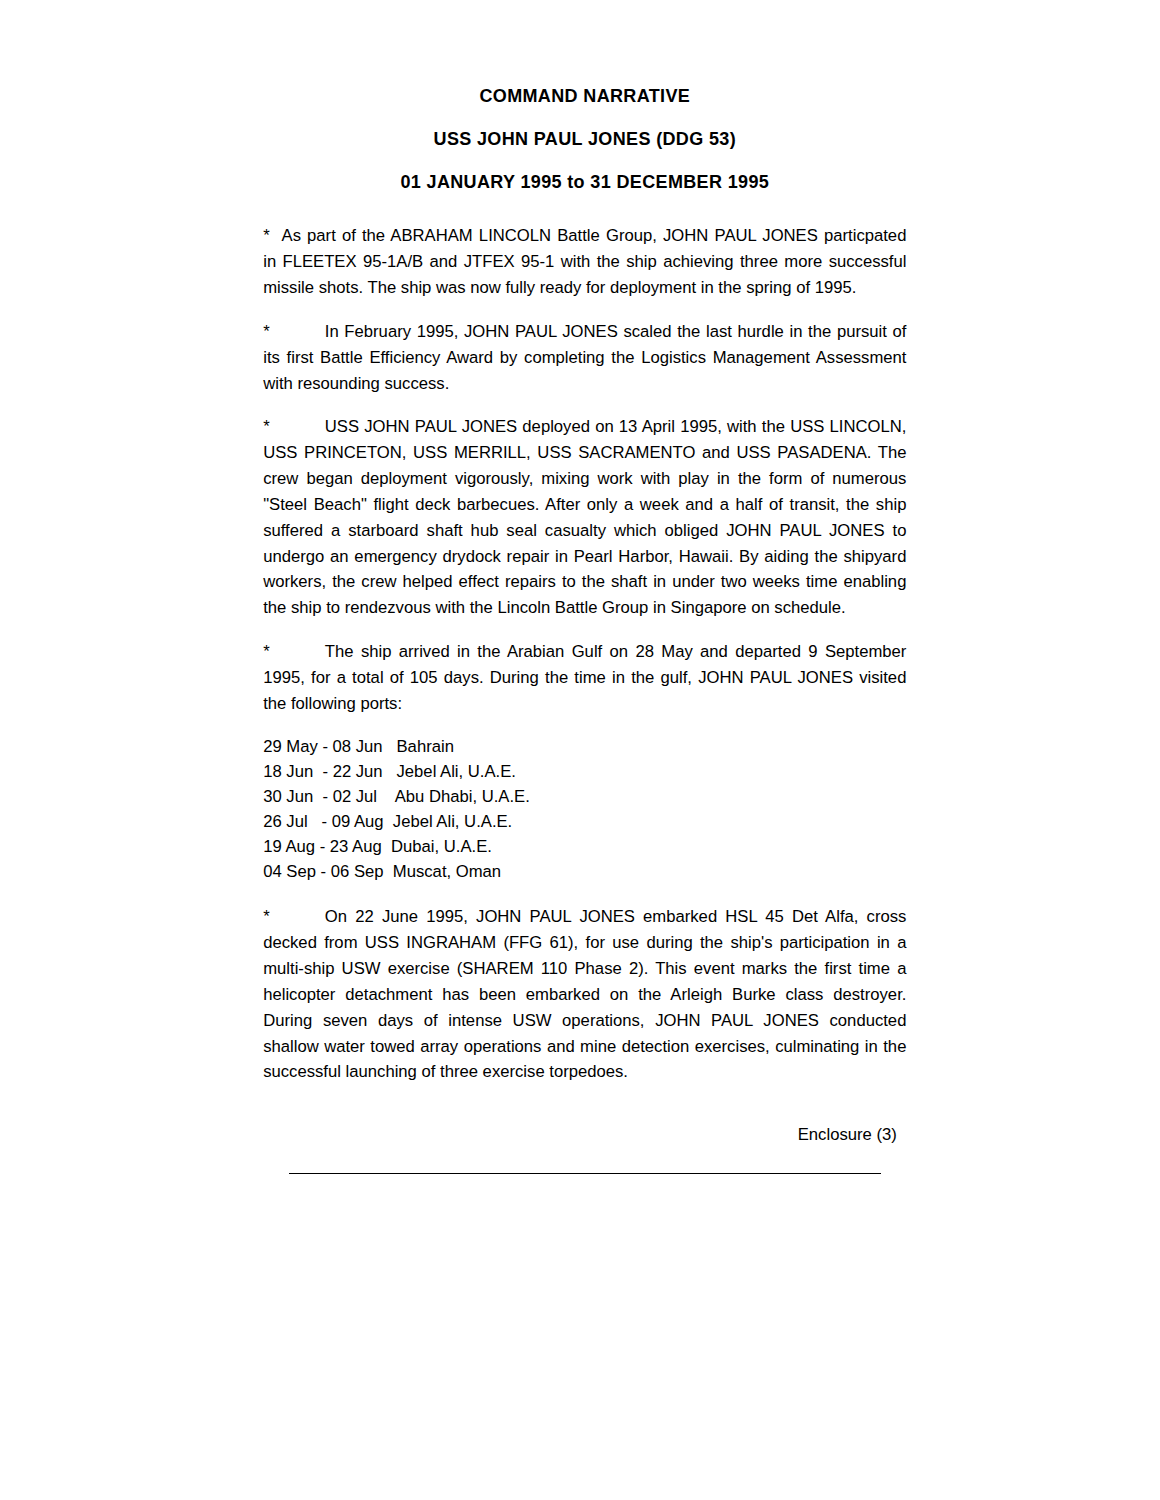COMMAND NARRATIVE
USS JOHN PAUL JONES (DDG 53)
01 JANUARY 1995 to 31 DECEMBER 1995
*As part of the ABRAHAM LINCOLN Battle Group, JOHN PAUL JONES particpated in FLEETEX 95-1A/B and JTFEX 95-1 with the ship achieving three more successful missile shots. The ship was now fully ready for deployment in the spring of 1995.
* In February 1995, JOHN PAUL JONES scaled the last hurdle in the pursuit of its first Battle Efficiency Award by completing the Logistics Management Assessment with resounding success.
* USS JOHN PAUL JONES deployed on 13 April 1995, with the USS LINCOLN, USS PRINCETON, USS MERRILL, USS SACRAMENTO and USS PASADENA. The crew began deployment vigorously, mixing work with play in the form of numerous "Steel Beach" flight deck barbecues. After only a week and a half of transit, the ship suffered a starboard shaft hub seal casualty which obliged JOHN PAUL JONES to undergo an emergency drydock repair in Pearl Harbor, Hawaii. By aiding the shipyard workers, the crew helped effect repairs to the shaft in under two weeks time enabling the ship to rendezvous with the Lincoln Battle Group in Singapore on schedule.
* The ship arrived in the Arabian Gulf on 28 May and departed 9 September 1995, for a total of 105 days. During the time in the gulf, JOHN PAUL JONES visited the following ports:
29 May - 08 Jun Bahrain
18 Jun - 22 Jun Jebel Ali, U.A.E.
30 Jun - 02 Jul Abu Dhabi, U.A.E.
26 Jul - 09 Aug Jebel Ali, U.A.E.
19 Aug - 23 Aug Dubai, U.A.E.
04 Sep - 06 Sep Muscat, Oman
* On 22 June 1995, JOHN PAUL JONES embarked HSL 45 Det Alfa, cross decked from USS INGRAHAM (FFG 61), for use during the ship's participation in a multi-ship USW exercise (SHAREM 110 Phase 2). This event marks the first time a helicopter detachment has been embarked on the Arleigh Burke class destroyer. During seven days of intense USW operations, JOHN PAUL JONES conducted shallow water towed array operations and mine detection exercises, culminating in the successful launching of three exercise torpedoes.
Enclosure (3)